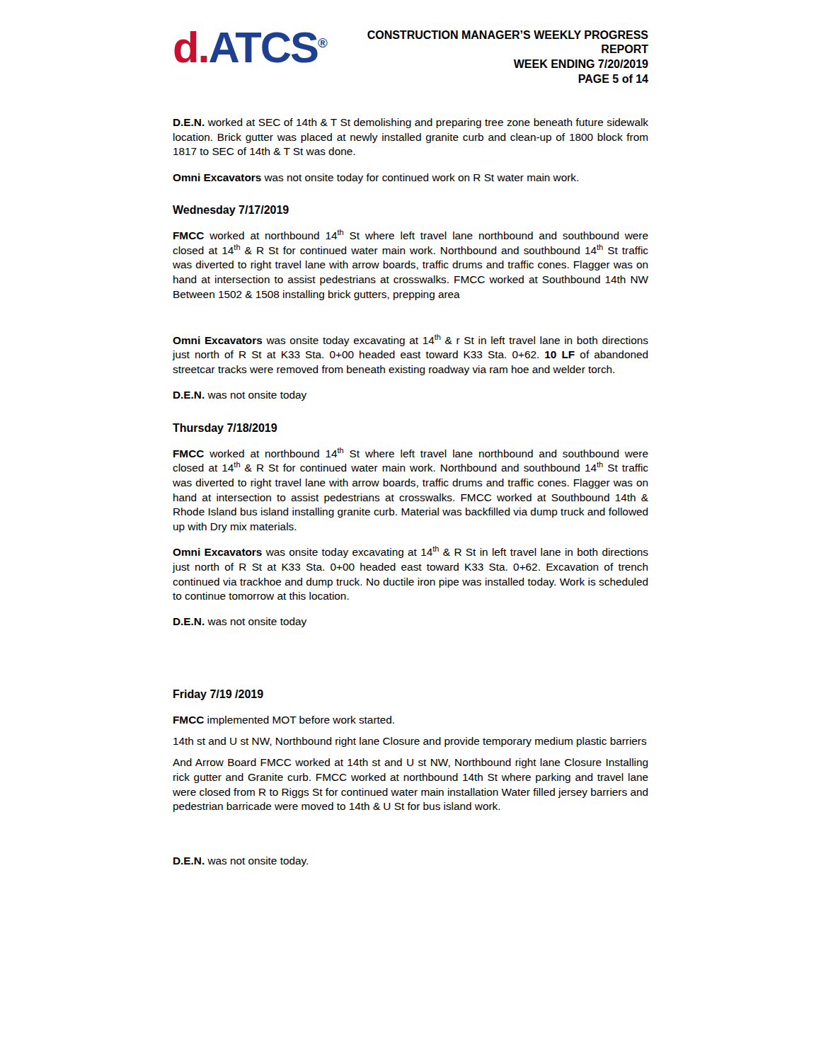d. ATCS®
CONSTRUCTION MANAGER’S WEEKLY PROGRESS REPORT
WEEK ENDING 7/20/2019
PAGE 5 of 14
D.E.N. worked at SEC of 14th & T St demolishing and preparing tree zone beneath future sidewalk location. Brick gutter was placed at newly installed granite curb and clean-up of 1800 block from 1817 to SEC of 14th & T St was done.
Omni Excavators was not onsite today for continued work on R St water main work.
Wednesday 7/17/2019
FMCC worked at northbound 14th St where left travel lane northbound and southbound were closed at 14th & R St for continued water main work. Northbound and southbound 14th St traffic was diverted to right travel lane with arrow boards, traffic drums and traffic cones. Flagger was on hand at intersection to assist pedestrians at crosswalks. FMCC worked at Southbound 14th NW Between 1502 & 1508 installing brick gutters, prepping area
Omni Excavators was onsite today excavating at 14th & r St in left travel lane in both directions just north of R St at K33 Sta. 0+00 headed east toward K33 Sta. 0+62. 10 LF of abandoned streetcar tracks were removed from beneath existing roadway via ram hoe and welder torch.
D.E.N. was not onsite today
Thursday 7/18/2019
FMCC worked at northbound 14th St where left travel lane northbound and southbound were closed at 14th & R St for continued water main work. Northbound and southbound 14th St traffic was diverted to right travel lane with arrow boards, traffic drums and traffic cones. Flagger was on hand at intersection to assist pedestrians at crosswalks. FMCC worked at Southbound 14th & Rhode Island bus island installing granite curb. Material was backfilled via dump truck and followed up with Dry mix materials.
Omni Excavators was onsite today excavating at 14th & R St in left travel lane in both directions just north of R St at K33 Sta. 0+00 headed east toward K33 Sta. 0+62. Excavation of trench continued via trackhoe and dump truck. No ductile iron pipe was installed today. Work is scheduled to continue tomorrow at this location.
D.E.N. was not onsite today
Friday 7/19 /2019
FMCC implemented MOT before work started.
14th st and U st NW, Northbound right lane Closure and provide temporary medium plastic barriers
And Arrow Board FMCC worked at 14th st and U st NW, Northbound right lane Closure Installing rick gutter and Granite curb. FMCC worked at northbound 14th St where parking and travel lane were closed from R to Riggs St for continued water main installation Water filled jersey barriers and pedestrian barricade were moved to 14th & U St for bus island work.
D.E.N. was not onsite today.